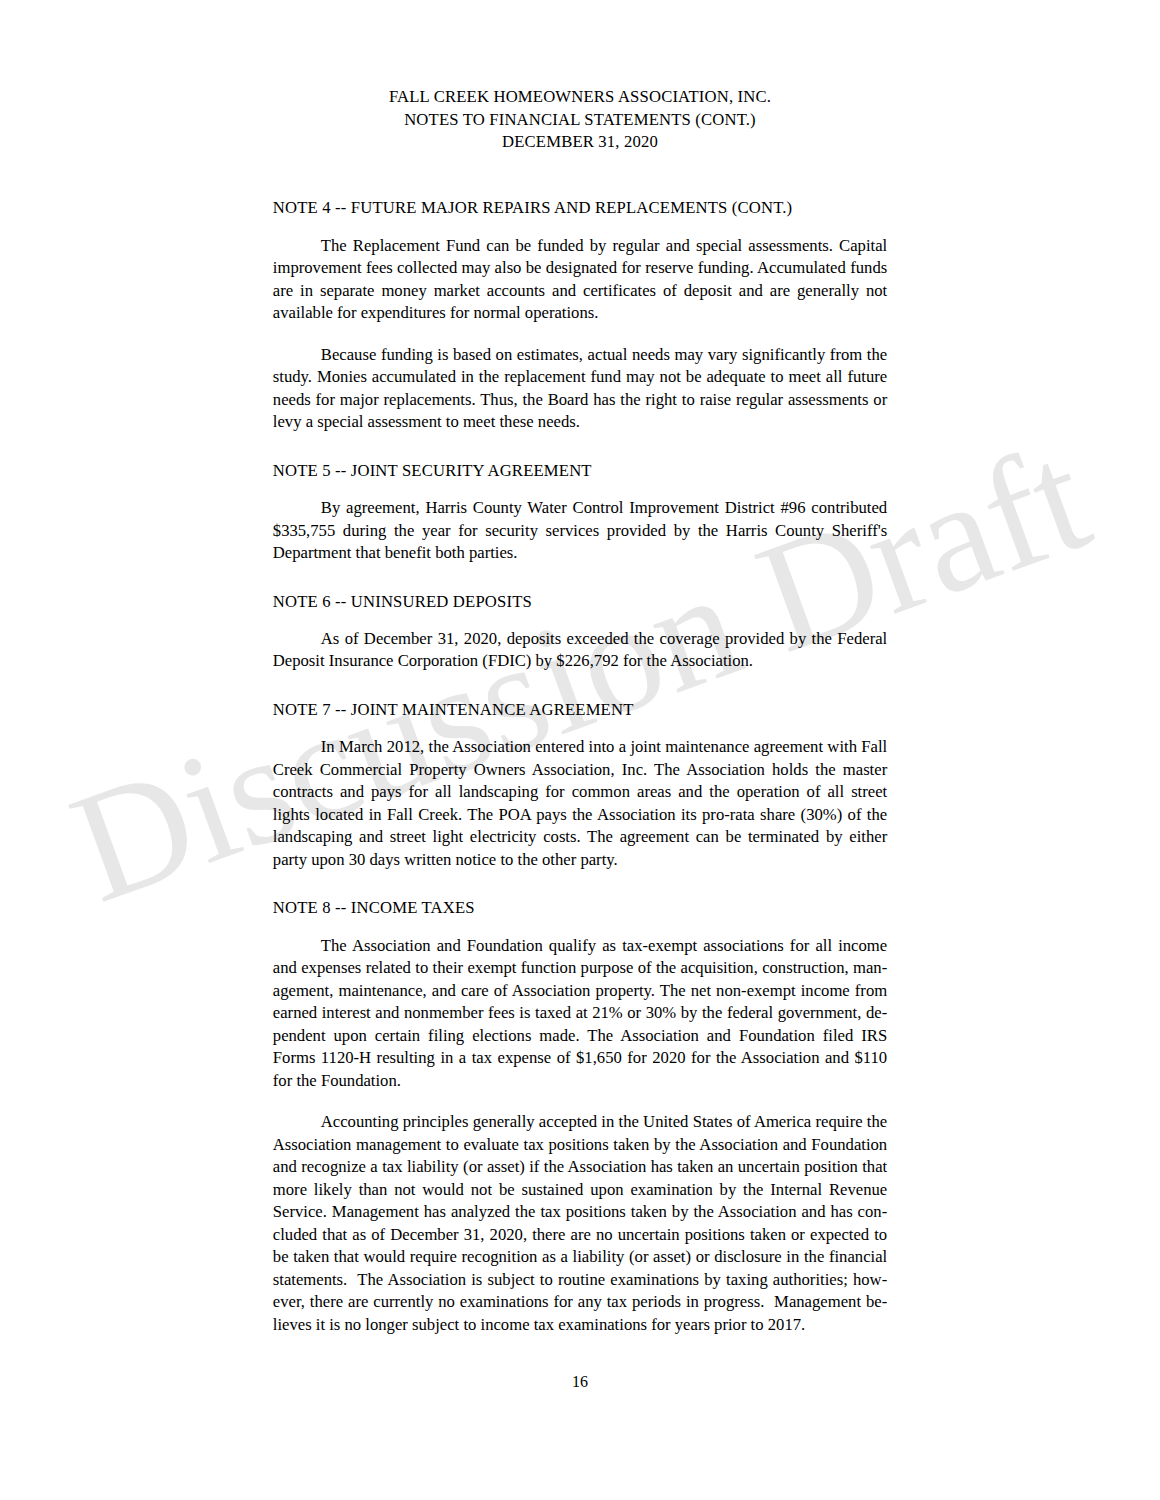Discussion Draft
FALL CREEK HOMEOWNERS ASSOCIATION, INC.
NOTES TO FINANCIAL STATEMENTS (CONT.)
DECEMBER 31, 2020
NOTE 4 -- FUTURE MAJOR REPAIRS AND REPLACEMENTS (CONT.)
The Replacement Fund can be funded by regular and special assessments. Capital improvement fees collected may also be designated for reserve funding. Accumulated funds are in separate money market accounts and certificates of deposit and are generally not available for expenditures for normal operations.
Because funding is based on estimates, actual needs may vary significantly from the study. Monies accumulated in the replacement fund may not be adequate to meet all future needs for major replacements. Thus, the Board has the right to raise regular assessments or levy a special assessment to meet these needs.
NOTE 5 -- JOINT SECURITY AGREEMENT
By agreement, Harris County Water Control Improvement District #96 contributed $335,755 during the year for security services provided by the Harris County Sheriff's Department that benefit both parties.
NOTE 6 -- UNINSURED DEPOSITS
As of December 31, 2020, deposits exceeded the coverage provided by the Federal Deposit Insurance Corporation (FDIC) by $226,792 for the Association.
NOTE 7 -- JOINT MAINTENANCE AGREEMENT
In March 2012, the Association entered into a joint maintenance agreement with Fall Creek Commercial Property Owners Association, Inc. The Association holds the master contracts and pays for all landscaping for common areas and the operation of all street lights located in Fall Creek. The POA pays the Association its pro-rata share (30%) of the landscaping and street light electricity costs. The agreement can be terminated by either party upon 30 days written notice to the other party.
NOTE 8 -- INCOME TAXES
The Association and Foundation qualify as tax-exempt associations for all income and expenses related to their exempt function purpose of the acquisition, construction, management, maintenance, and care of Association property. The net non-exempt income from earned interest and nonmember fees is taxed at 21% or 30% by the federal government, dependent upon certain filing elections made. The Association and Foundation filed IRS Forms 1120-H resulting in a tax expense of $1,650 for 2020 for the Association and $110 for the Foundation.
Accounting principles generally accepted in the United States of America require the Association management to evaluate tax positions taken by the Association and Foundation and recognize a tax liability (or asset) if the Association has taken an uncertain position that more likely than not would not be sustained upon examination by the Internal Revenue Service. Management has analyzed the tax positions taken by the Association and has concluded that as of December 31, 2020, there are no uncertain positions taken or expected to be taken that would require recognition as a liability (or asset) or disclosure in the financial statements. The Association is subject to routine examinations by taxing authorities; however, there are currently no examinations for any tax periods in progress. Management believes it is no longer subject to income tax examinations for years prior to 2017.
16